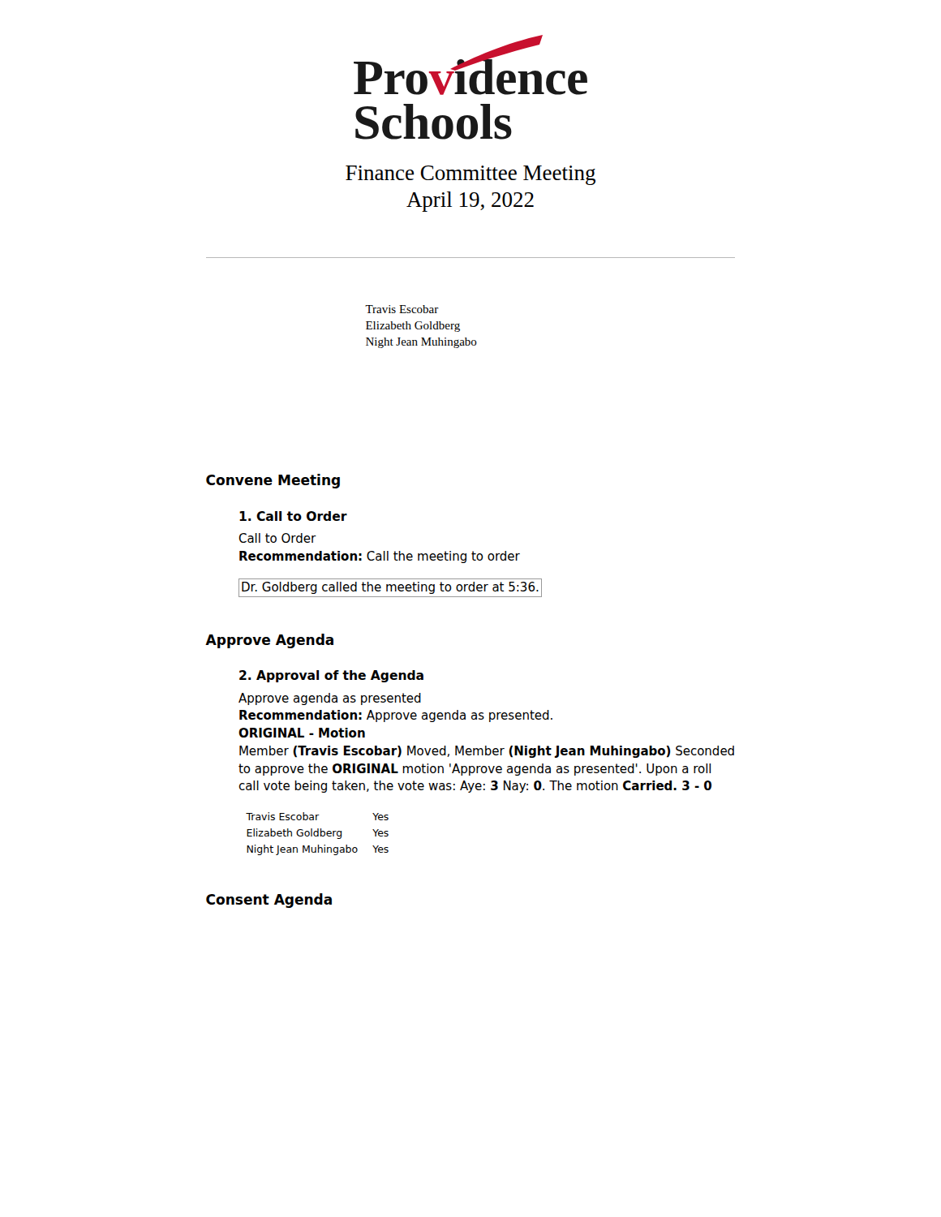Providence Schools
Finance Committee Meeting April 19, 2022
Travis Escobar
Elizabeth Goldberg
Night Jean Muhingabo
Convene Meeting
1. Call to Order
Call to Order
Recommendation: Call the meeting to order
Dr. Goldberg called the meeting to order at 5:36.
Approve Agenda
2. Approval of the Agenda
Approve agenda as presented
Recommendation: Approve agenda as presented.
ORIGINAL - Motion
Member (Travis Escobar) Moved, Member (Night Jean Muhingabo) Seconded to approve the ORIGINAL motion 'Approve agenda as presented'. Upon a roll call vote being taken, the vote was: Aye: 3 Nay: 0. The motion Carried. 3 - 0
| Travis Escobar | Yes |
| Elizabeth Goldberg | Yes |
| Night Jean Muhingabo | Yes |
Consent Agenda